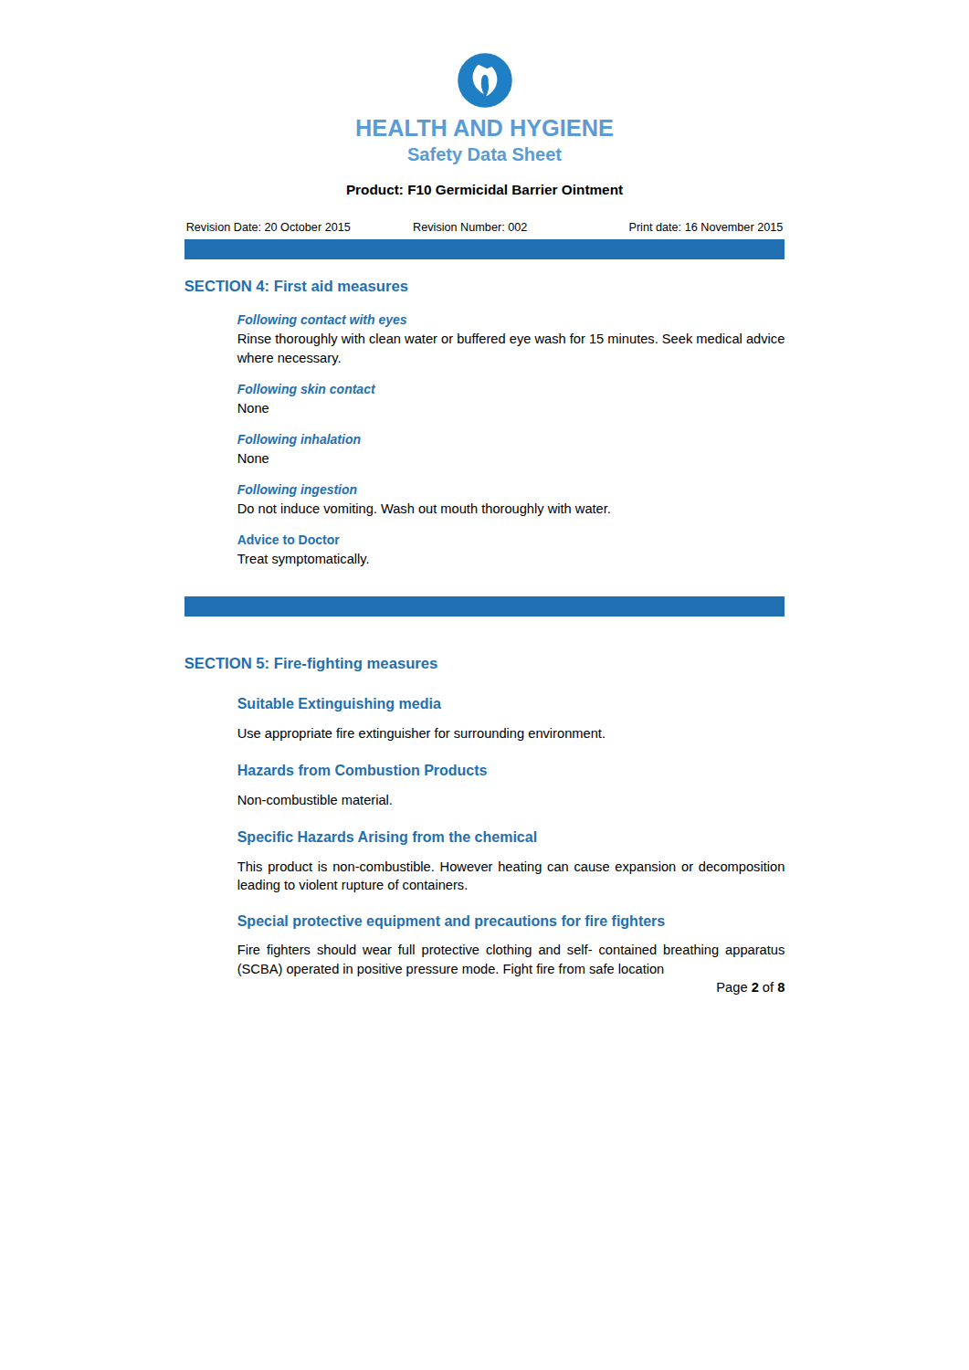HEALTH AND HYGIENE
Safety Data Sheet
Product: F10 Germicidal Barrier Ointment
Revision Date: 20 October 2015 Revision Number: 002 Print date: 16 November 2015
SECTION 4: First aid measures
Following contact with eyes
Rinse thoroughly with clean water or buffered eye wash for 15 minutes. Seek medical advice where necessary.
Following skin contact
None
Following inhalation
None
Following ingestion
Do not induce vomiting. Wash out mouth thoroughly with water.
Advice to Doctor
Treat symptomatically.
SECTION 5: Fire-fighting measures
Suitable Extinguishing media
Use appropriate fire extinguisher for surrounding environment.
Hazards from Combustion Products
Non-combustible material.
Specific Hazards Arising from the chemical
This product is non-combustible. However heating can cause expansion or decomposition leading to violent rupture of containers.
Special protective equipment and precautions for fire fighters
Fire fighters should wear full protective clothing and self- contained breathing apparatus (SCBA) operated in positive pressure mode. Fight fire from safe location
Page 2 of 8